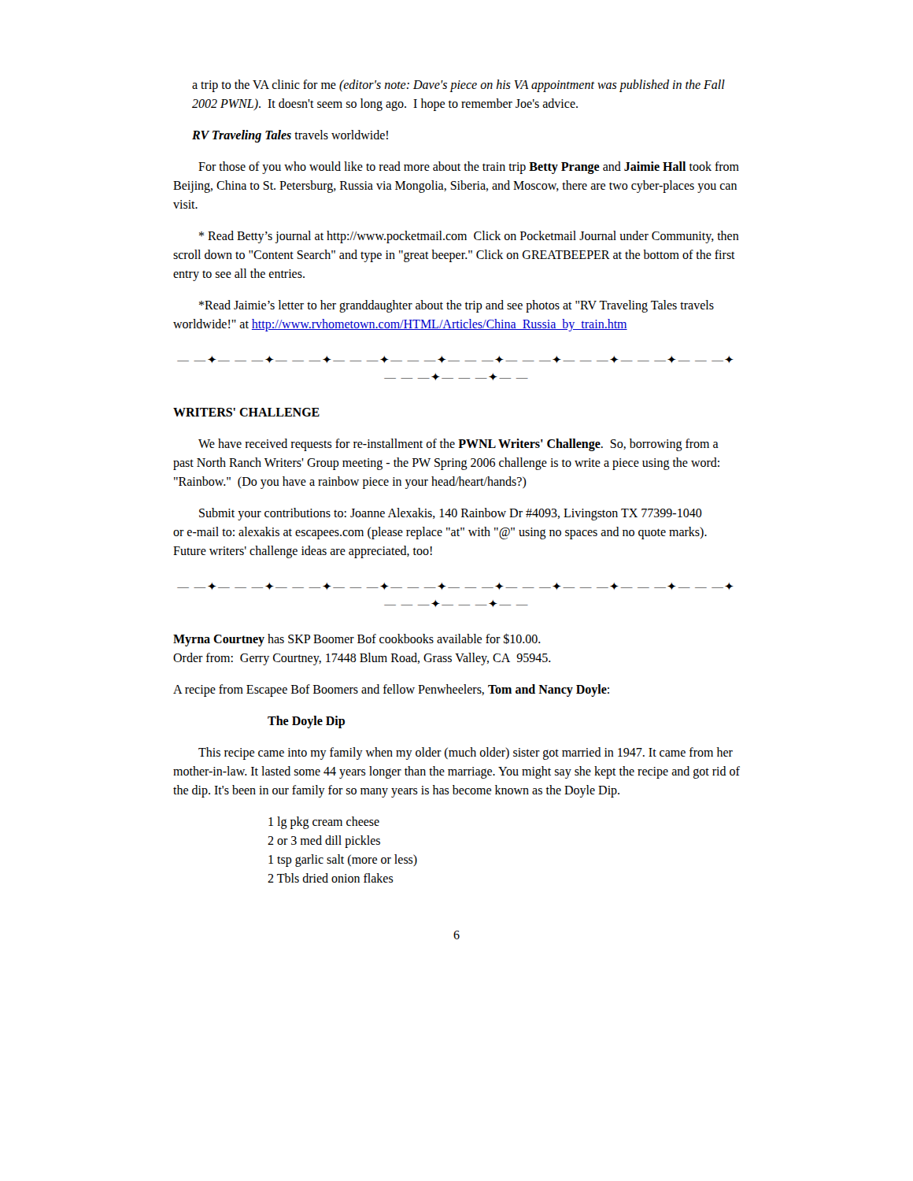a trip to the VA clinic for me (editor's note: Dave's piece on his VA appointment was published in the Fall 2002 PWNL). It doesn't seem so long ago. I hope to remember Joe's advice.
RV Traveling Tales travels worldwide!
For those of you who would like to read more about the train trip Betty Prange and Jaimie Hall took from Beijing, China to St. Petersburg, Russia via Mongolia, Siberia, and Moscow, there are two cyber-places you can visit.
* Read Betty’s journal at http://www.pocketmail.com Click on Pocketmail Journal under Community, then scroll down to "Content Search" and type in "great beeper." Click on GREATBEEPER at the bottom of the first entry to see all the entries.
*Read Jaimie’s letter to her granddaughter about the trip and see photos at "RV Traveling Tales travels worldwide!" at http://www.rvhometown.com/HTML/Articles/China_Russia_by_train.htm
— —✦— — —✦— — —✦— — —✦— — —✦— — —✦— — —✦— — —✦— — —✦— — —✦— — —✦— — —✦— —
WRITERS' CHALLENGE
We have received requests for re-installment of the PWNL Writers' Challenge. So, borrowing from a past North Ranch Writers' Group meeting - the PW Spring 2006 challenge is to write a piece using the word: "Rainbow." (Do you have a rainbow piece in your head/heart/hands?)
Submit your contributions to: Joanne Alexakis, 140 Rainbow Dr #4093, Livingston TX 77399-1040
or e-mail to: alexakis at escapees.com (please replace "at" with "@" using no spaces and no quote marks).
Future writers' challenge ideas are appreciated, too!
— —✦— — —✦— — —✦— — —✦— — —✦— — —✦— — —✦— — —✦— — —✦— — —✦— — —✦— — —✦— —
Myrna Courtney has SKP Boomer Bof cookbooks available for $10.00.
Order from: Gerry Courtney, 17448 Blum Road, Grass Valley, CA 95945.
A recipe from Escapee Bof Boomers and fellow Penwheelers, Tom and Nancy Doyle:
The Doyle Dip
This recipe came into my family when my older (much older) sister got married in 1947. It came from her mother-in-law. It lasted some 44 years longer than the marriage. You might say she kept the recipe and got rid of the dip. It's been in our family for so many years is has become known as the Doyle Dip.
1 lg pkg cream cheese
2 or 3 med dill pickles
1 tsp garlic salt (more or less)
2 Tbls dried onion flakes
6